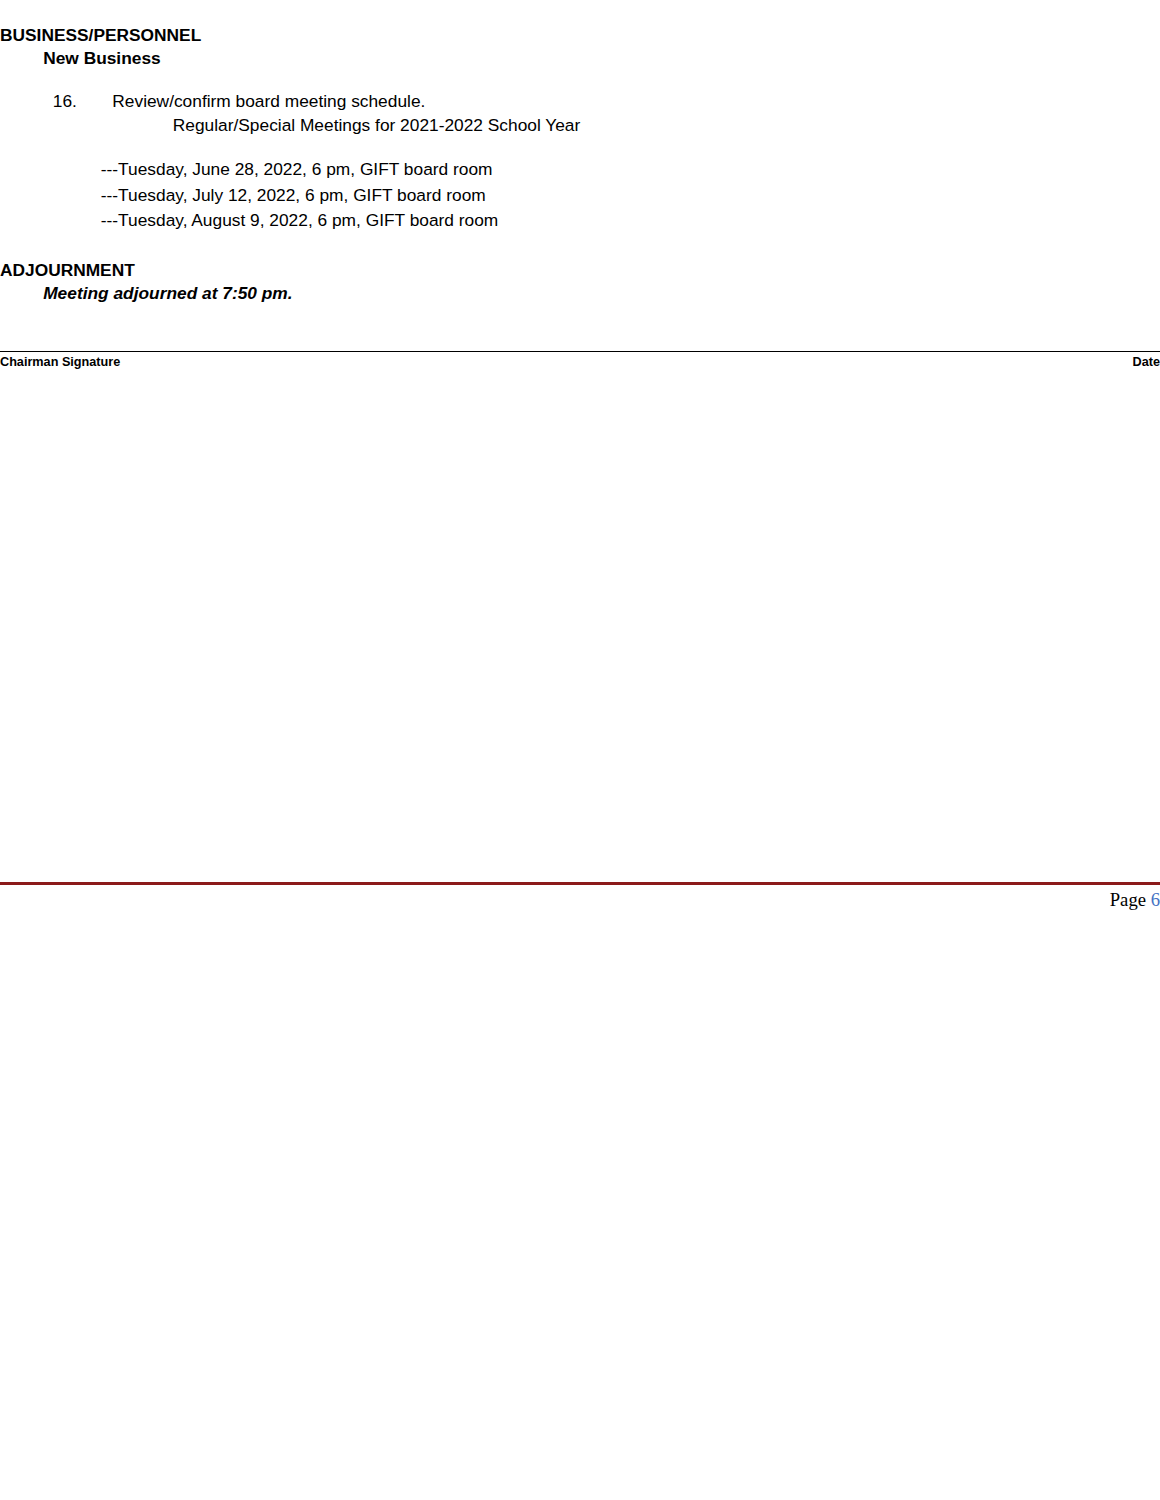BUSINESS/PERSONNEL
New Business
16.
Review/confirm board meeting schedule.
Regular/Special Meetings for 2021-2022 School Year
---Tuesday, June 28, 2022, 6 pm, GIFT board room
---Tuesday, July 12, 2022, 6 pm, GIFT board room
---Tuesday, August 9, 2022, 6 pm, GIFT board room
ADJOURNMENT
Meeting adjourned at 7:50 pm.
Chairman Signature Date
Page 6